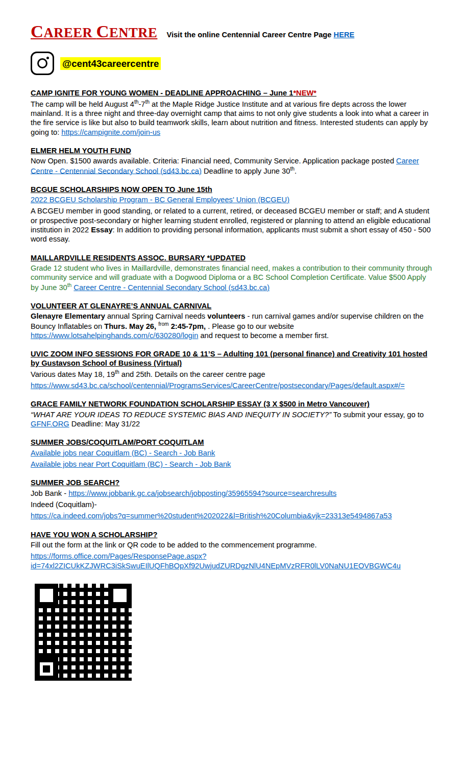CAREER CENTRE Visit the online Centennial Career Centre Page HERE
@cent43careercentre
CAMP IGNITE FOR YOUNG WOMEN - DEADLINE APPROACHING – June 1*NEW*
The camp will be held August 4th-7th at the Maple Ridge Justice Institute and at various fire depts across the lower mainland. It is a three night and three-day overnight camp that aims to not only give students a look into what a career in the fire service is like but also to build teamwork skills, learn about nutrition and fitness. Interested students can apply by going to: https://campignite.com/join-us
ELMER HELM YOUTH FUND
Now Open. $1500 awards available. Criteria: Financial need, Community Service. Application package posted Career Centre - Centennial Secondary School (sd43.bc.ca) Deadline to apply June 30th.
BCGUE SCHOLARSHIPS NOW OPEN TO June 15th
2022 BCGEU Scholarship Program - BC General Employees' Union (BCGEU)
A BCGEU member in good standing, or related to a current, retired, or deceased BCGEU member or staff; and A student or prospective post-secondary or higher learning student enrolled, registered or planning to attend an eligible educational institution in 2022 Essay: In addition to providing personal information, applicants must submit a short essay of 450 - 500 word essay.
MAILLARDVILLE RESIDENTS ASSOC. BURSARY *UPDATED
Grade 12 student who lives in Maillardville, demonstrates financial need, makes a contribution to their community through community service and will graduate with a Dogwood Diploma or a BC School Completion Certificate. Value $500 Apply by June 30th Career Centre - Centennial Secondary School (sd43.bc.ca)
VOLUNTEER AT GLENAYRE’S ANNUAL CARNIVAL
Glenayre Elementary annual Spring Carnival needs volunteers - run carnival games and/or supervise children on the Bouncy Inflatables on Thurs. May 26, from 2:45-7pm, . Please go to our website https://www.lotsahelpinghands.com/c/630280/login and request to become a member first.
UVIC ZOOM INFO SESSIONS FOR GRADE 10 & 11’S – Adulting 101 (personal finance) and Creativity 101 hosted by Gustavson School of Business (Virtual)
Various dates May 18, 19th and 25th. Details on the career centre page
https://www.sd43.bc.ca/school/centennial/ProgramsServices/CareerCentre/postsecondary/Pages/default.aspx#/=
GRACE FAMILY NETWORK FOUNDATION SCHOLARSHIP ESSAY (3 X $500 in Metro Vancouver)
“WHAT ARE YOUR IDEAS TO REDUCE SYSTEMIC BIAS AND INEQUITY IN SOCIETY?” To submit your essay, go to GFNF.ORG Deadline: May 31/22
SUMMER JOBS/COQUITLAM/PORT COQUITLAM
Available jobs near Coquitlam (BC) - Search - Job Bank
Available jobs near Port Coquitlam (BC) - Search - Job Bank
SUMMER JOB SEARCH?
Job Bank - https://www.jobbank.gc.ca/jobsearch/jobposting/35965594?source=searchresults
Indeed (Coquitlam)-
https://ca.indeed.com/jobs?q=summer%20student%202022&l=British%20Columbia&vjk=23313e5494867a53
HAVE YOU WON A SCHOLARSHIP?
Fill out the form at the link or QR code to be added to the commencement programme.
https://forms.office.com/Pages/ResponsePage.aspx?id=74xl2ZICUkKZJWRC3iSkSwuEIlUQFhBOpXf92UwjudZURDgzNlU4NEpMVzRFR0lLV0NaNU1EOVBGWC4u